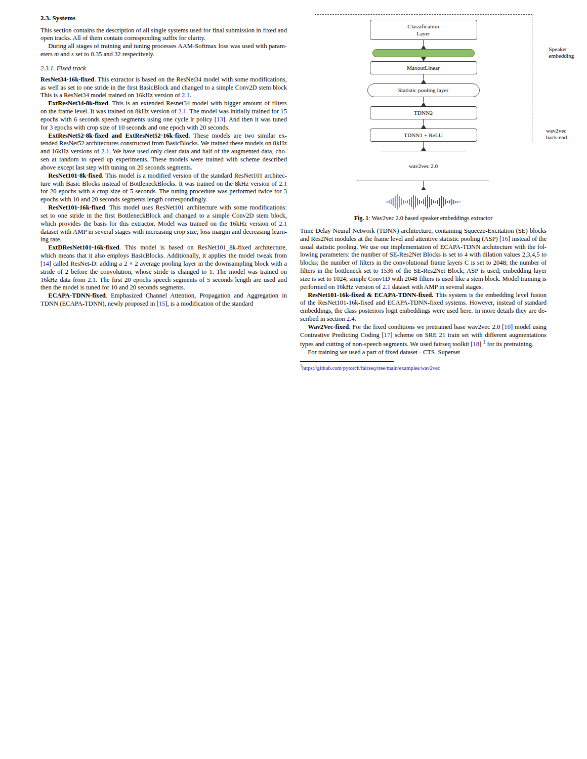2.3. Systems
This section contains the description of all single systems used for final submission in fixed and open tracks. All of them contain corresponding suffix for clarity.
During all stages of training and tuning processes AAM-Softmax loss was used with parameters m and s set to 0.35 and 32 respectively.
2.3.1. Fixed track
ResNet34-16k-fixed. This extractor is based on the ResNet34 model with some modifications, as well as set to one stride in the first BasicBlock and changed to a simple Conv2D stem block This is a ResNet34 model trained on 16kHz version of 2.1.
ExtResNet34-8k-fixed. This is an extended Resnet34 model with bigger amount of filters on the frame level. It was trained on 8kHz version of 2.1. The model was initially trained for 15 epochs with 6 seconds speech segments using one cycle lr policy [13]. And then it was tuned for 3 epochs with crop size of 10 seconds and one epoch with 20 seconds.
ExtResNet52-8k-fixed and ExtResNet52-16k-fixed. These models are two similar extended ResNet52 architectures constructed from BasicBlocks. We trained these models on 8kHz and 16kHz versions of 2.1. We have used only clear data and half of the augmented data, chosen at random to speed up experiments. These models were trained with scheme described above except last step with tuning on 20 seconds segments.
ResNet101-8k-fixed. This model is a modified version of the standard ResNet101 architecture with Basic Blocks instead of BottleneckBlocks. It was trained on the 8kHz version of 2.1 for 20 epochs with a crop size of 5 seconds. The tuning procedure was performed twice for 3 epochs with 10 and 20 seconds segments length correspondingly.
ResNet101-16k-fixed. This model uses ResNet101 architecture with some modifications: set to one stride in the first BottleneckBlock and changed to a simple Conv2D stem block, which provides the basis for this extractor. Model was trained on the 16kHz version of 2.1 dataset with AMP in several stages with increasing crop size, loss margin and decreasing learning rate.
ExtDResNet101-16k-fixed. This model is based on ResNet101_8k-fixed architecture, which means that it also employs BasicBlocks. Additionally, it applies the model tweak from [14] called ResNet-D: adding a 2 × 2 average pooling layer in the downsampling block with a stride of 2 before the convolution, whose stride is changed to 1. The model was trained on 16kHz data from 2.1. The first 20 epochs speech segments of 5 seconds length are used and then the model is tuned for 10 and 20 seconds segments.
ECAPA-TDNN-fixed. Emphasized Channel Attention, Propagation and Aggregation in TDNN (ECAPA-TDNN), newly proposed in [15], is a modification of the standard
Classification
Layer
Speaker
embedding
MaxoutLinear
Statistic pooling layer
TDNN2
TDNN1 + ReLU
wav2vec
back-end
wav2vec 2.0
Fig. 1: Wav2vec 2.0 based speaker embeddings extractor
Time Delay Neural Network (TDNN) architecture, containing Squeeze-Excitation (SE) blocks and Res2Net modules at the frame level and attentive statistic pooling (ASP) [16] instead of the usual statistic pooling. We use our implementation of ECAPA-TDNN architecture with the following parameters: the number of SE-Res2Net Blocks is set to 4 with dilation values 2,3,4,5 to blocks; the number of filters in the convolutional frame layers C is set to 2048; the number of filters in the bottleneck set to 1536 of the SE-Res2Net Block; ASP is used; embedding layer size is set to 1024; simple Conv1D with 2048 filters is used like a stem block. Model training is performed on 16kHz version of 2.1 dataset with AMP in several stages.
ResNet101-16k-fixed & ECAPA-TDNN-fixed. This system is the embedding level fusion of the ResNet101-16k-fixed and ECAPA-TDNN-fixed systems. However, instead of standard embeddings, the class posteriors logit embeddings were used here. In more details they are described in section 2.4.
Wav2Vec-fixed. For the fixed conditions we pretrained base wav2vec 2.0 [10] model using Contrastive Predicting Coding [17] scheme on SRE 21 train set with different augmentations types and cutting of non-speech segments. We used fairseq toolkit [18] 1 for its pretraining.
For training we used a part of fixed dataset - CTS_Superset
1https://github.com/pytorch/fairseq/tree/main/examples/wav2vec